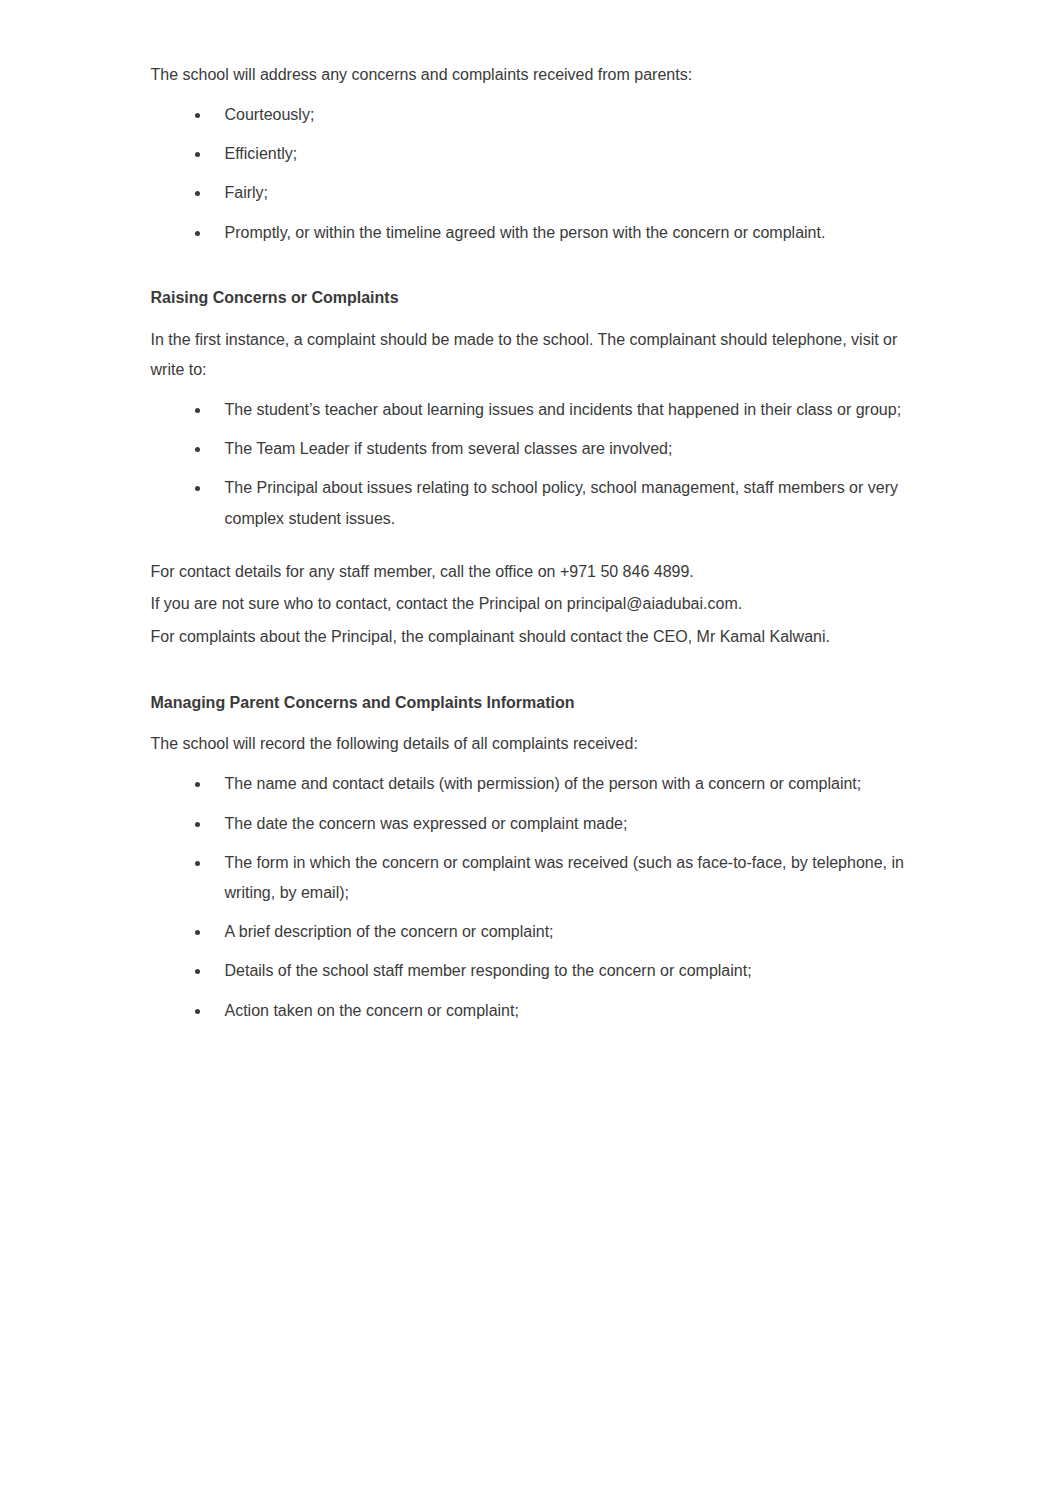The school will address any concerns and complaints received from parents:
Courteously;
Efficiently;
Fairly;
Promptly, or within the timeline agreed with the person with the concern or complaint.
Raising Concerns or Complaints
In the first instance, a complaint should be made to the school. The complainant should telephone, visit or write to:
The student’s teacher about learning issues and incidents that happened in their class or group;
The Team Leader if students from several classes are involved;
The Principal about issues relating to school policy, school management, staff members or very complex student issues.
For contact details for any staff member, call the office on +971 50 846 4899.
If you are not sure who to contact, contact the Principal on principal@aiadubai.com.
For complaints about the Principal, the complainant should contact the CEO, Mr Kamal Kalwani.
Managing Parent Concerns and Complaints Information
The school will record the following details of all complaints received:
The name and contact details (with permission) of the person with a concern or complaint;
The date the concern was expressed or complaint made;
The form in which the concern or complaint was received (such as face-to-face, by telephone, in writing, by email);
A brief description of the concern or complaint;
Details of the school staff member responding to the concern or complaint;
Action taken on the concern or complaint;